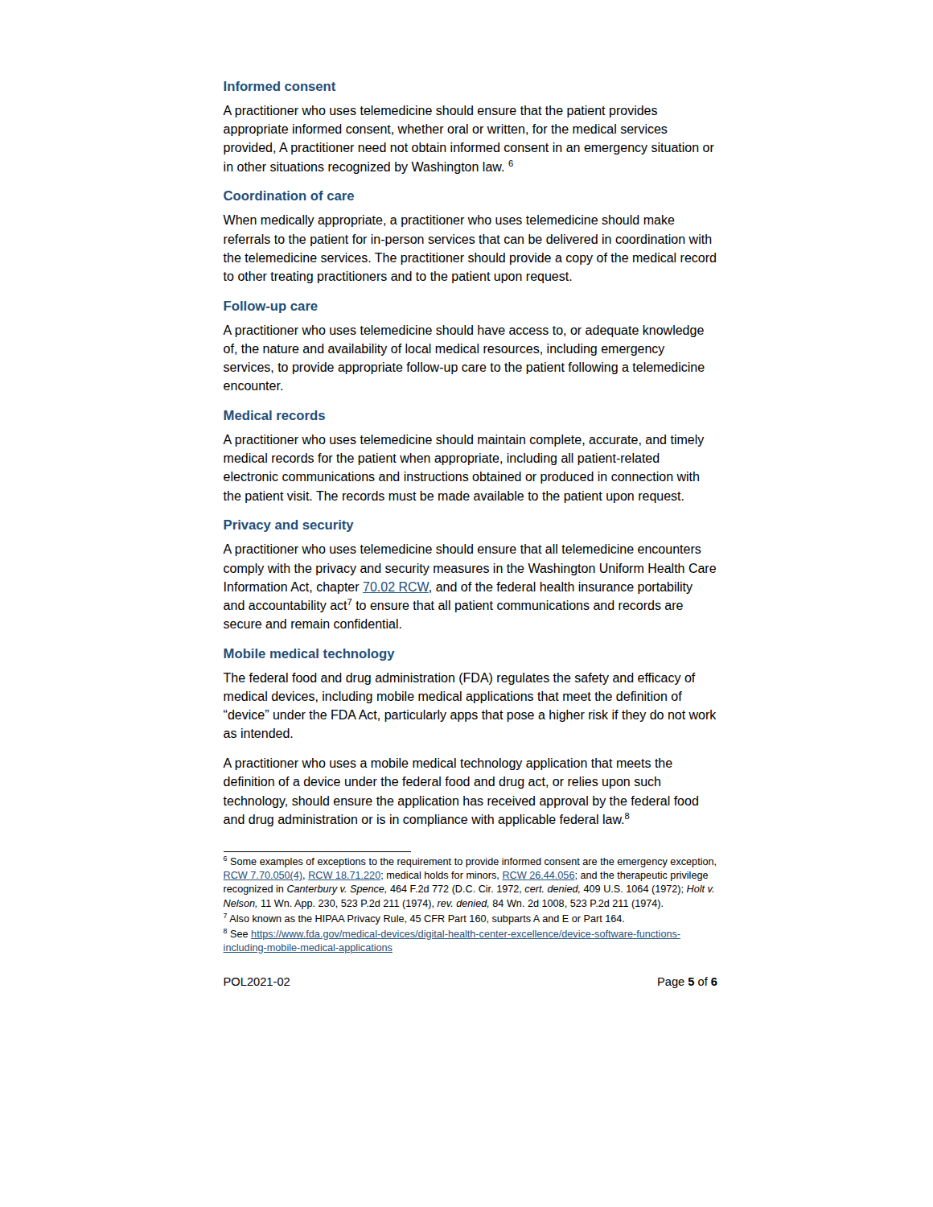Informed consent
A practitioner who uses telemedicine should ensure that the patient provides appropriate informed consent, whether oral or written, for the medical services provided, A practitioner need not obtain informed consent in an emergency situation or in other situations recognized by Washington law. 6
Coordination of care
When medically appropriate, a practitioner who uses telemedicine should make referrals to the patient for in-person services that can be delivered in coordination with the telemedicine services. The practitioner should provide a copy of the medical record to other treating practitioners and to the patient upon request.
Follow-up care
A practitioner who uses telemedicine should have access to, or adequate knowledge of, the nature and availability of local medical resources, including emergency services, to provide appropriate follow-up care to the patient following a telemedicine encounter.
Medical records
A practitioner who uses telemedicine should maintain complete, accurate, and timely medical records for the patient when appropriate, including all patient-related electronic communications and instructions obtained or produced in connection with the patient visit. The records must be made available to the patient upon request.
Privacy and security
A practitioner who uses telemedicine should ensure that all telemedicine encounters comply with the privacy and security measures in the Washington Uniform Health Care Information Act, chapter 70.02 RCW, and of the federal health insurance portability and accountability act7 to ensure that all patient communications and records are secure and remain confidential.
Mobile medical technology
The federal food and drug administration (FDA) regulates the safety and efficacy of medical devices, including mobile medical applications that meet the definition of “device” under the FDA Act, particularly apps that pose a higher risk if they do not work as intended.
A practitioner who uses a mobile medical technology application that meets the definition of a device under the federal food and drug act, or relies upon such technology, should ensure the application has received approval by the federal food and drug administration or is in compliance with applicable federal law.8
6 Some examples of exceptions to the requirement to provide informed consent are the emergency exception, RCW 7.70.050(4), RCW 18.71.220; medical holds for minors, RCW 26.44.056; and the therapeutic privilege recognized in Canterbury v. Spence, 464 F.2d 772 (D.C. Cir. 1972, cert. denied, 409 U.S. 1064 (1972); Holt v. Nelson, 11 Wn. App. 230, 523 P.2d 211 (1974), rev. denied, 84 Wn. 2d 1008, 523 P.2d 211 (1974).
7 Also known as the HIPAA Privacy Rule, 45 CFR Part 160, subparts A and E or Part 164.
8 See https://www.fda.gov/medical-devices/digital-health-center-excellence/device-software-functions-including-mobile-medical-applications
POL2021-02
Page 5 of 6